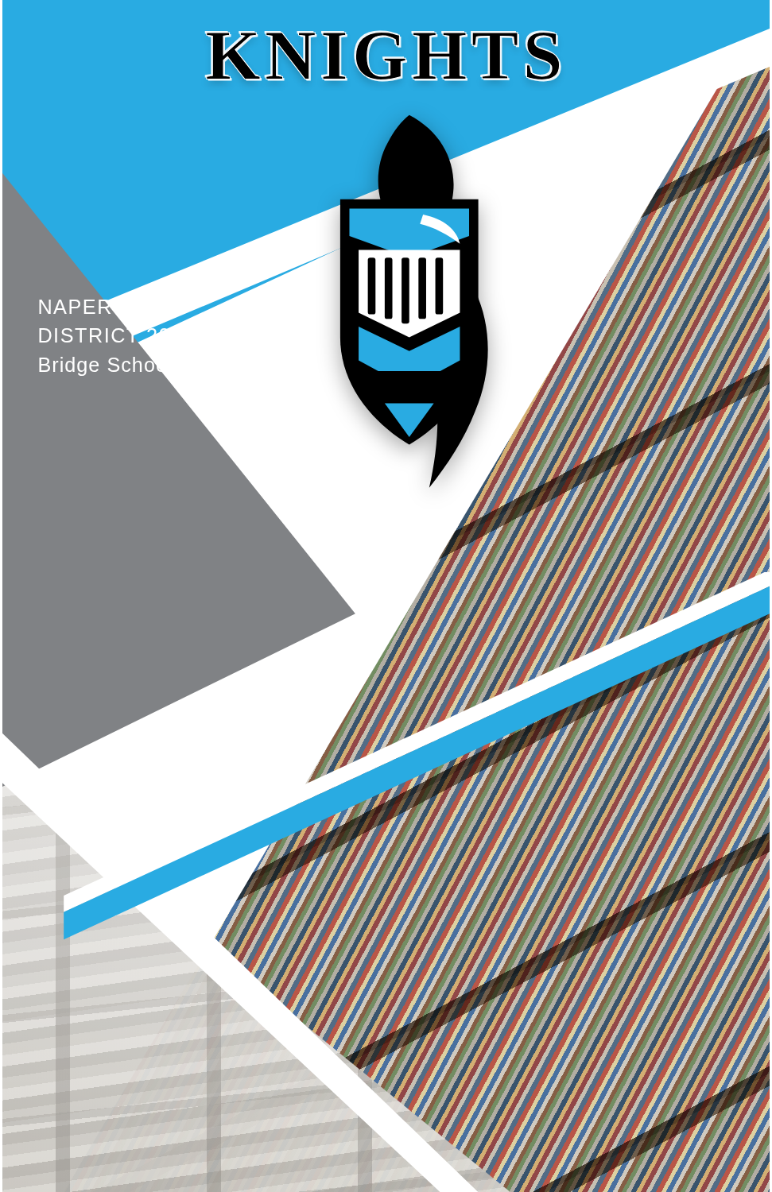Knights
Naperville
District 203
Bridge School
Knight helmet logo in black, cyan and white